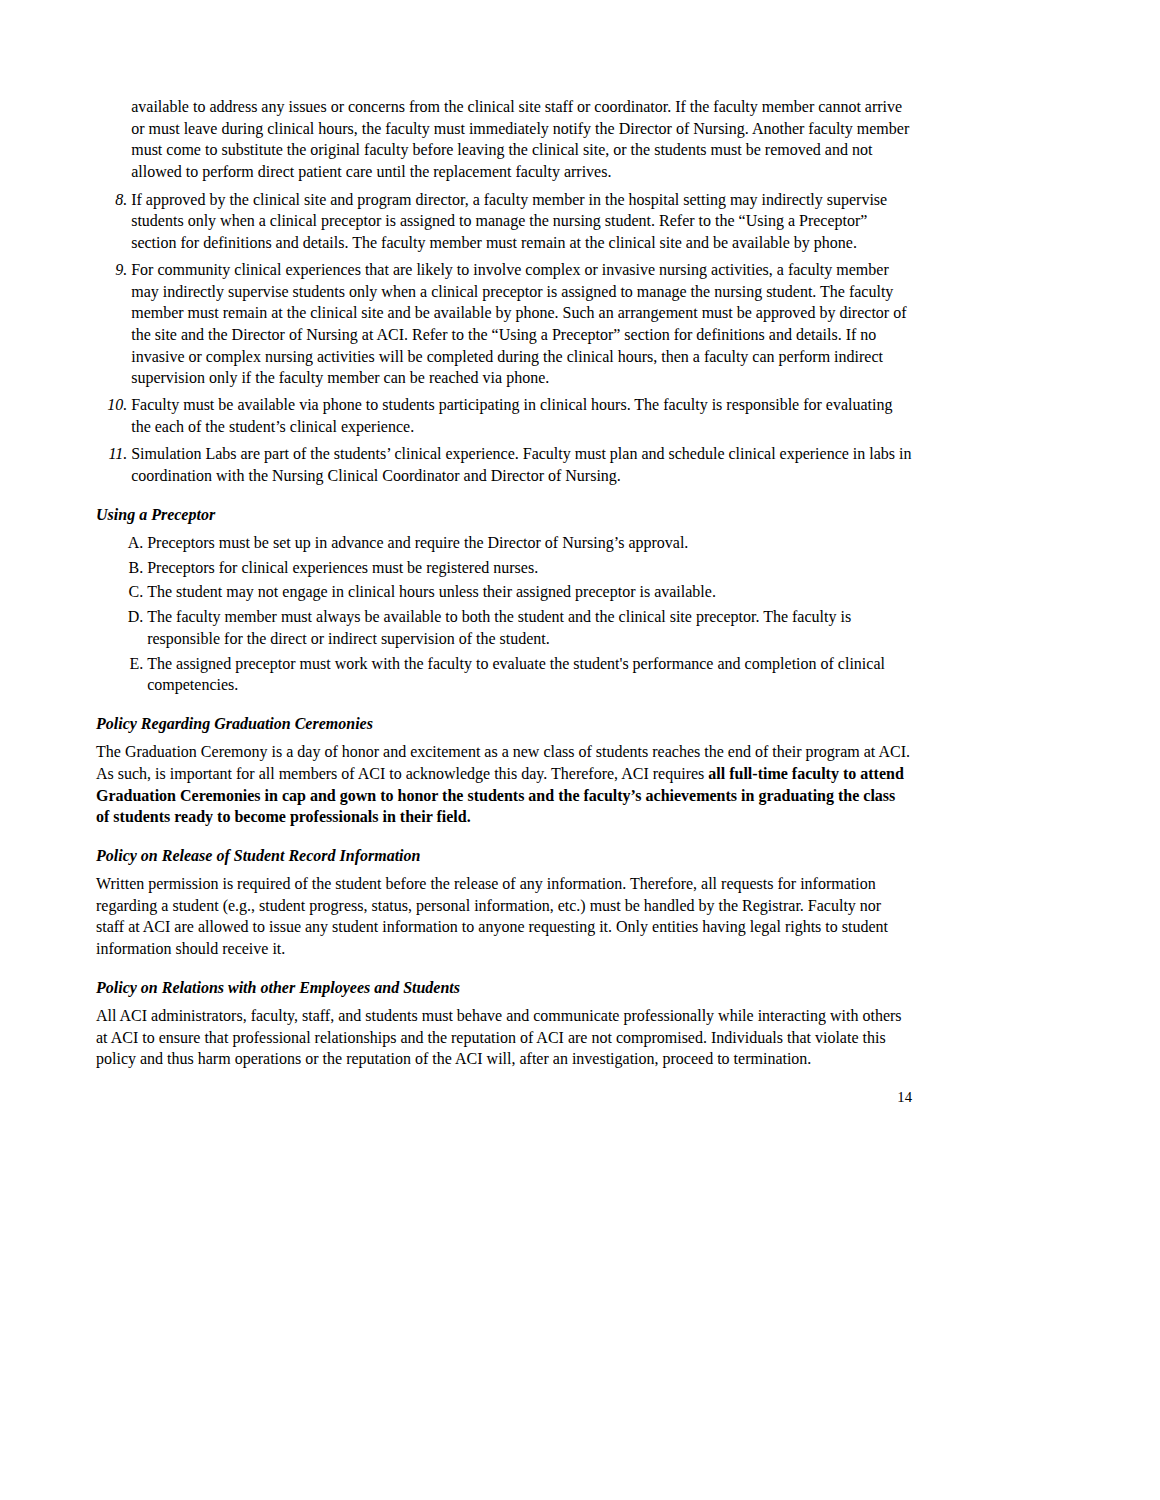available to address any issues or concerns from the clinical site staff or coordinator. If the faculty member cannot arrive or must leave during clinical hours, the faculty must immediately notify the Director of Nursing. Another faculty member must come to substitute the original faculty before leaving the clinical site, or the students must be removed and not allowed to perform direct patient care until the replacement faculty arrives.
If approved by the clinical site and program director, a faculty member in the hospital setting may indirectly supervise students only when a clinical preceptor is assigned to manage the nursing student. Refer to the “Using a Preceptor” section for definitions and details. The faculty member must remain at the clinical site and be available by phone.
For community clinical experiences that are likely to involve complex or invasive nursing activities, a faculty member may indirectly supervise students only when a clinical preceptor is assigned to manage the nursing student. The faculty member must remain at the clinical site and be available by phone. Such an arrangement must be approved by director of the site and the Director of Nursing at ACI. Refer to the “Using a Preceptor” section for definitions and details. If no invasive or complex nursing activities will be completed during the clinical hours, then a faculty can perform indirect supervision only if the faculty member can be reached via phone.
Faculty must be available via phone to students participating in clinical hours. The faculty is responsible for evaluating the each of the student’s clinical experience.
Simulation Labs are part of the students’ clinical experience. Faculty must plan and schedule clinical experience in labs in coordination with the Nursing Clinical Coordinator and Director of Nursing.
Using a Preceptor
Preceptors must be set up in advance and require the Director of Nursing’s approval.
Preceptors for clinical experiences must be registered nurses.
The student may not engage in clinical hours unless their assigned preceptor is available.
The faculty member must always be available to both the student and the clinical site preceptor. The faculty is responsible for the direct or indirect supervision of the student.
The assigned preceptor must work with the faculty to evaluate the student's performance and completion of clinical competencies.
Policy Regarding Graduation Ceremonies
The Graduation Ceremony is a day of honor and excitement as a new class of students reaches the end of their program at ACI. As such, is important for all members of ACI to acknowledge this day. Therefore, ACI requires all full-time faculty to attend Graduation Ceremonies in cap and gown to honor the students and the faculty’s achievements in graduating the class of students ready to become professionals in their field.
Policy on Release of Student Record Information
Written permission is required of the student before the release of any information. Therefore, all requests for information regarding a student (e.g., student progress, status, personal information, etc.) must be handled by the Registrar. Faculty nor staff at ACI are allowed to issue any student information to anyone requesting it. Only entities having legal rights to student information should receive it.
Policy on Relations with other Employees and Students
All ACI administrators, faculty, staff, and students must behave and communicate professionally while interacting with others at ACI to ensure that professional relationships and the reputation of ACI are not compromised. Individuals that violate this policy and thus harm operations or the reputation of the ACI will, after an investigation, proceed to termination.
14